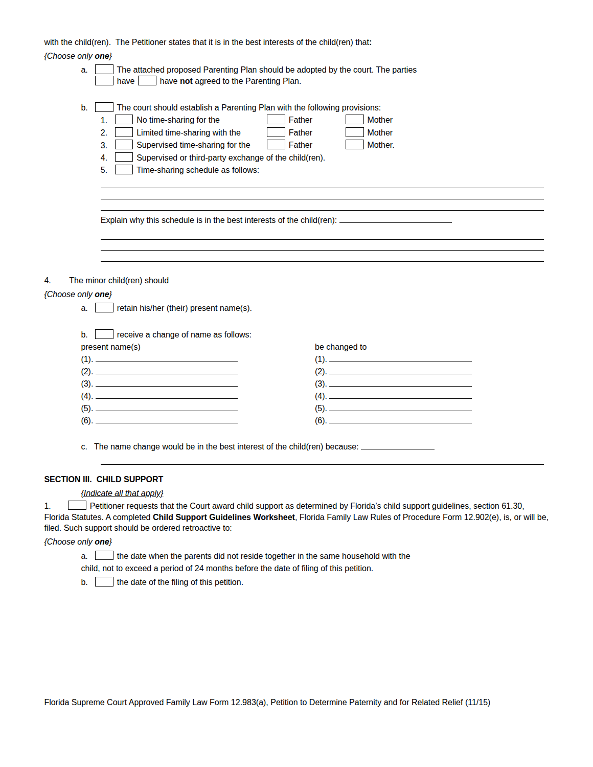with the child(ren). The Petitioner states that it is in the best interests of the child(ren) that:
{Choose only one}
| a. | The attached proposed Parenting Plan should be adopted by the court. The parties have have not agreed to the Parenting Plan. |
| b. | The court should establish a Parenting Plan with the following provisions: |
| 1. | No time-sharing for the | Father | Mother |
| 2. | Limited time-sharing with the | Father | Mother |
| 3. | Supervised time-sharing for the | Father | Mother. |
| 4. | Supervised or third-party exchange of the child(ren). |
| 5. | Time-sharing schedule as follows: |
Explain why this schedule is in the best interests of the child(ren):
4. The minor child(ren) should
{Choose only one}
| a. | retain his/her (their) present name(s). |
| b. | receive a change of name as follows: |
| present name(s) | be changed to |
| (1). | (1). |
| (2). | (2). |
| (3). | (3). |
| (4). | (4). |
| (5). | (5). |
| (6). | (6). |
| c. | The name change would be in the best interest of the child(ren) because: |
SECTION III. CHILD SUPPORT
{Indicate all that apply}
1. Petitioner requests that the Court award child support as determined by Florida’s child support guidelines, section 61.30, Florida Statutes. A completed Child Support Guidelines Worksheet, Florida Family Law Rules of Procedure Form 12.902(e), is, or will be, filed. Such support should be ordered retroactive to:
{Choose only one}
| a. | the date when the parents did not reside together in the same household with the |
child, not to exceed a period of 24 months before the date of filing of this petition.
| b. | the date of the filing of this petition. |
Florida Supreme Court Approved Family Law Form 12.983(a), Petition to Determine Paternity and for Related Relief (11/15)